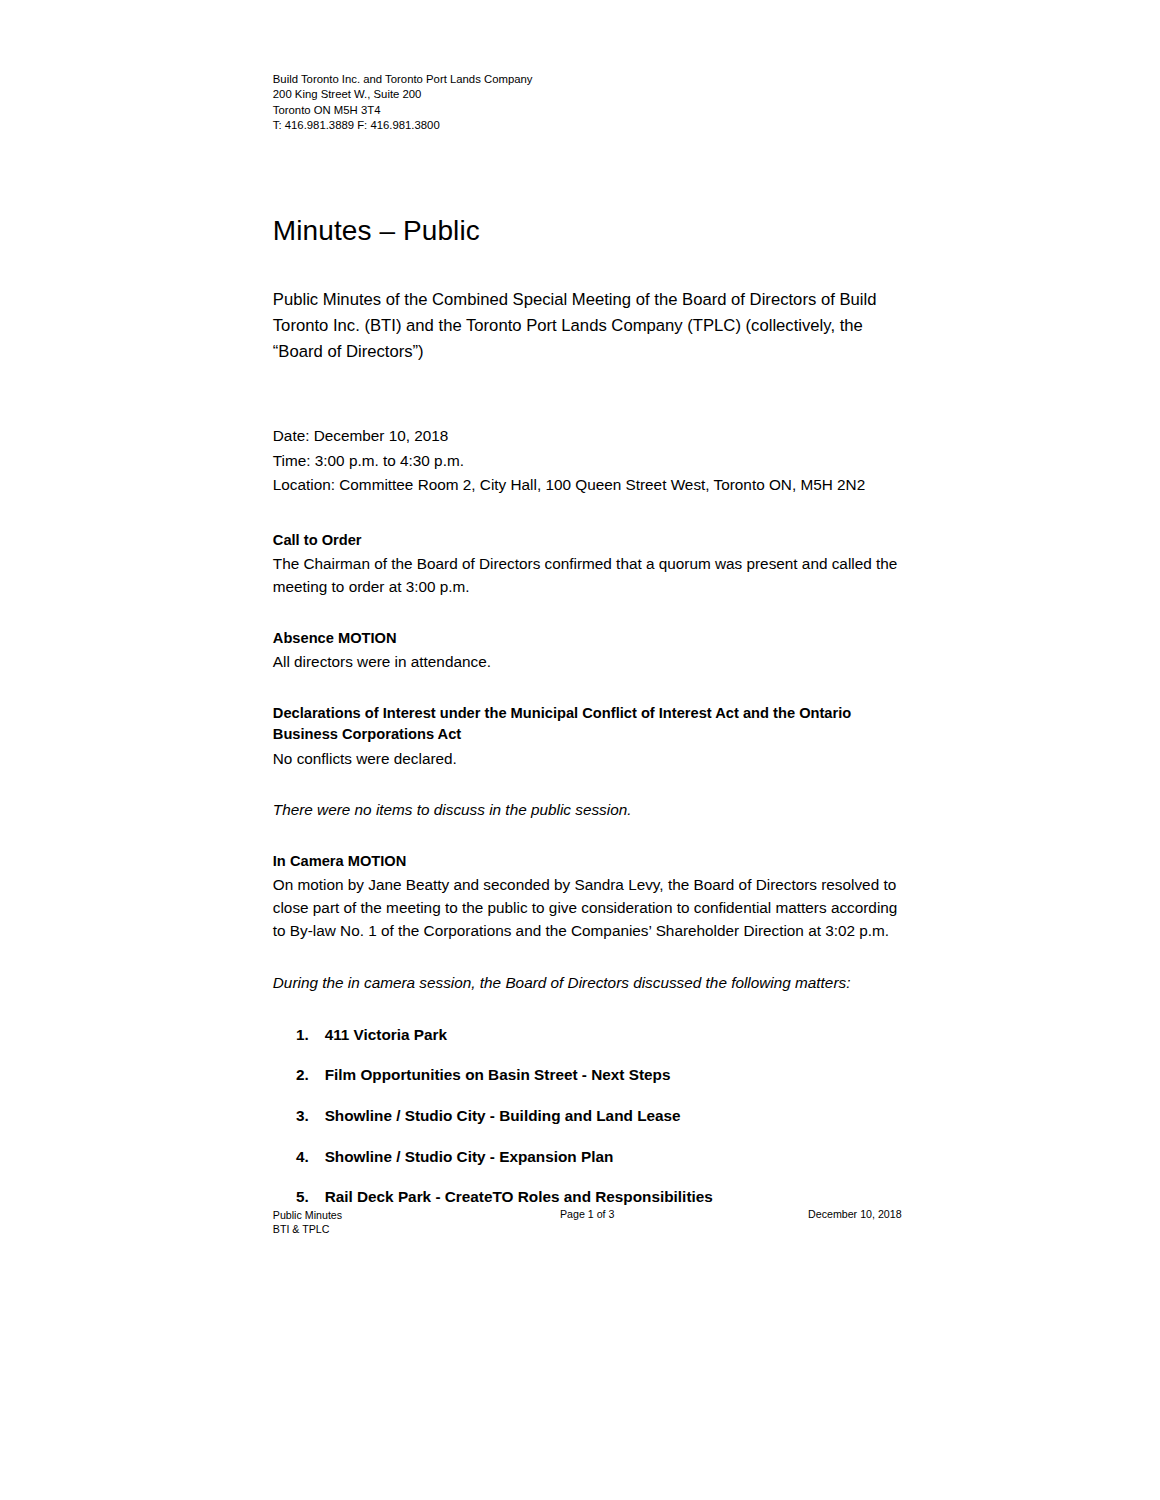Build Toronto Inc. and Toronto Port Lands Company
200 King Street W., Suite 200
Toronto ON M5H 3T4
T: 416.981.3889 F: 416.981.3800
Minutes – Public
Public Minutes of the Combined Special Meeting of the Board of Directors of Build Toronto Inc. (BTI) and the Toronto Port Lands Company (TPLC) (collectively, the “Board of Directors”)
Date: December 10, 2018
Time: 3:00 p.m. to 4:30 p.m.
Location: Committee Room 2, City Hall, 100 Queen Street West, Toronto ON, M5H 2N2
Call to Order
The Chairman of the Board of Directors confirmed that a quorum was present and called the meeting to order at 3:00 p.m.
Absence MOTION
All directors were in attendance.
Declarations of Interest under the Municipal Conflict of Interest Act and the Ontario Business Corporations Act
No conflicts were declared.
There were no items to discuss in the public session.
In Camera MOTION
On motion by Jane Beatty and seconded by Sandra Levy, the Board of Directors resolved to close part of the meeting to the public to give consideration to confidential matters according to By-law No. 1 of the Corporations and the Companies’ Shareholder Direction at 3:02 p.m.
During the in camera session, the Board of Directors discussed the following matters:
411 Victoria Park
Film Opportunities on Basin Street - Next Steps
Showline / Studio City - Building and Land Lease
Showline / Studio City - Expansion Plan
Rail Deck Park - CreateTO Roles and Responsibilities
Public Minutes
BTI & TPLC
Page 1 of 3
December 10, 2018